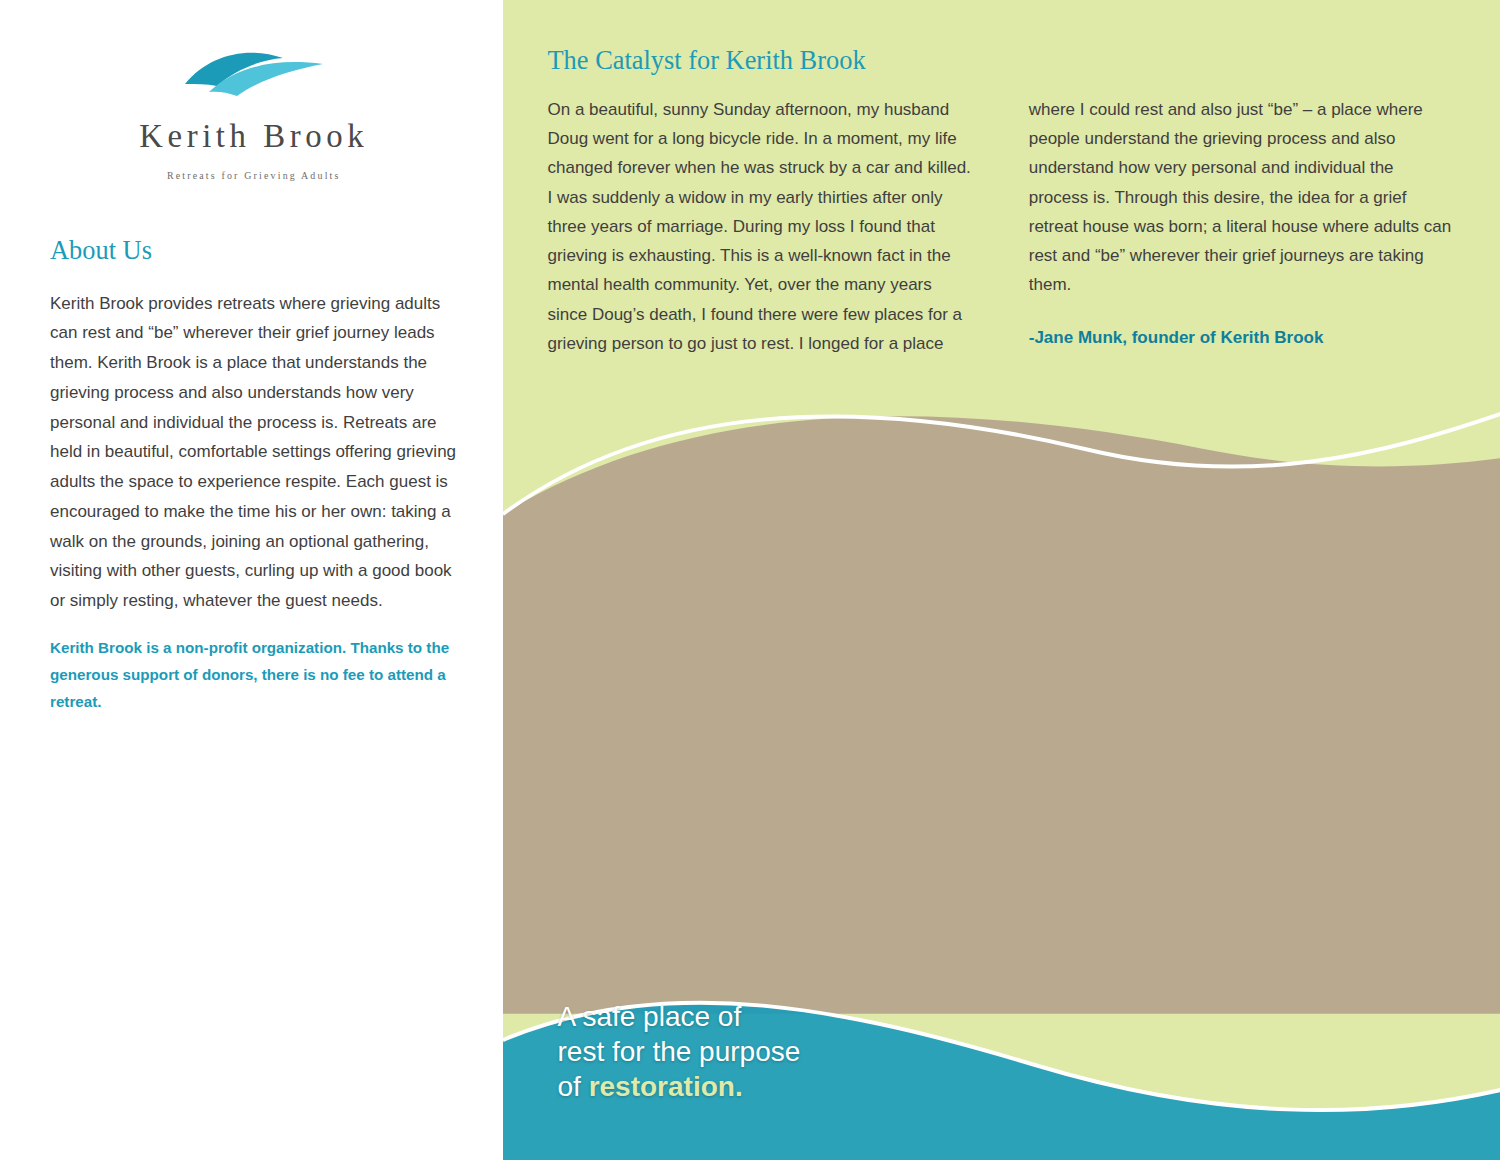Kerith Brook
Retreats for Grieving Adults
About Us
Kerith Brook provides retreats where grieving adults can rest and “be” wherever their grief journey leads them. Kerith Brook is a place that understands the grieving process and also understands how very personal and individual the process is. Retreats are held in beautiful, comfortable settings offering grieving adults the space to experience respite. Each guest is encouraged to make the time his or her own: taking a walk on the grounds, joining an optional gathering, visiting with other guests, curling up with a good book or simply resting, whatever the guest needs.
Kerith Brook is a non-profit organization. Thanks to the generous support of donors, there is no fee to attend a retreat.
The Catalyst for Kerith Brook
On a beautiful, sunny Sunday afternoon, my husband Doug went for a long bicycle ride. In a moment, my life changed forever when he was struck by a car and killed. I was suddenly a widow in my early thirties after only three years of marriage. During my loss I found that grieving is exhausting. This is a well‑known fact in the mental health community. Yet, over the many years since Doug’s death, I found there were few places for a grieving person to go just to rest. I longed for a place where I could rest and also just “be” – a place where people understand the grieving process and also understand how very personal and individual the process is. Through this desire, the idea for a grief retreat house was born; a literal house where adults can rest and “be” wherever their grief journeys are taking them.
-Jane Munk, founder of Kerith Brook
A safe place of
rest for the purpose
of restoration.